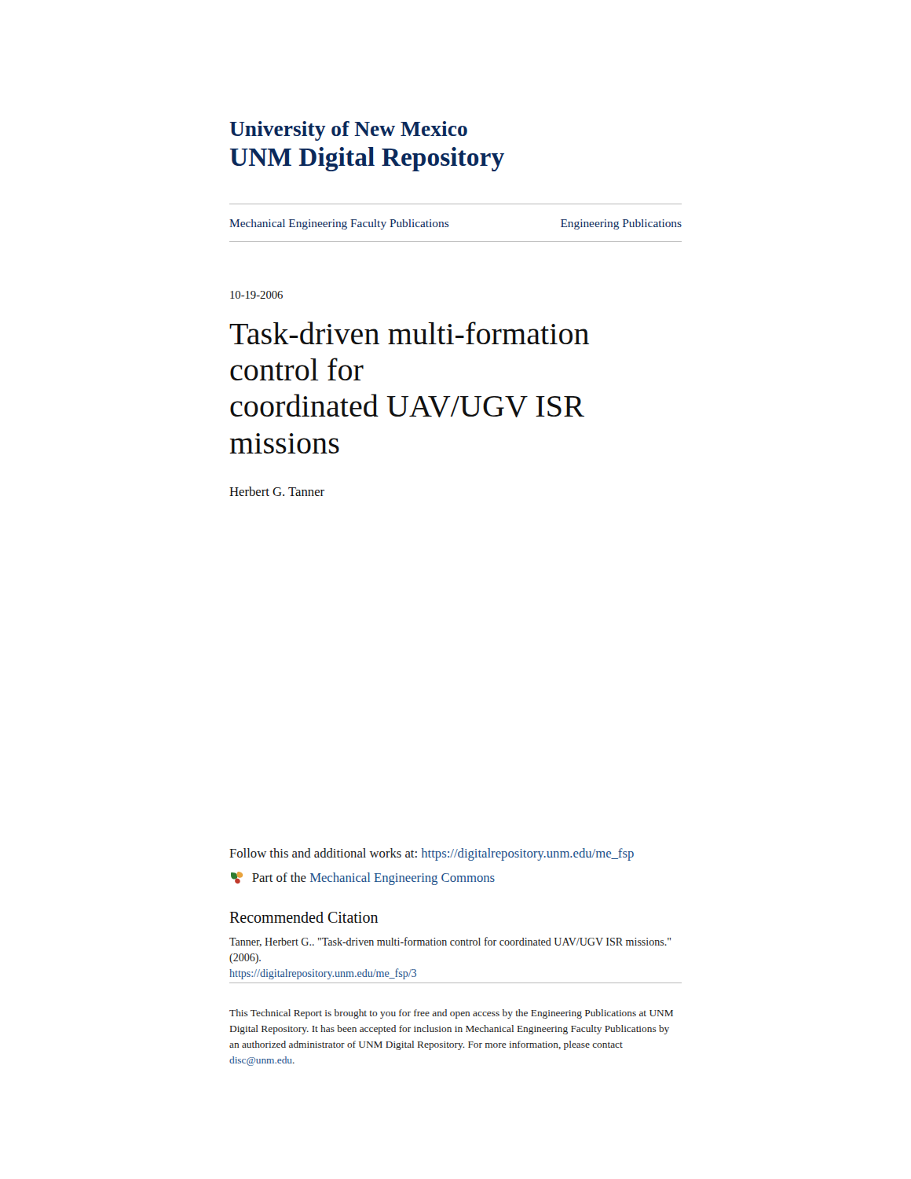University of New Mexico
UNM Digital Repository
Mechanical Engineering Faculty Publications
Engineering Publications
10-19-2006
Task-driven multi-formation control for
coordinated UAV/UGV ISR missions
Herbert G. Tanner
Follow this and additional works at: https://digitalrepository.unm.edu/me_fsp
Part of the Mechanical Engineering Commons
Recommended Citation
Tanner, Herbert G.. "Task-driven multi-formation control for coordinated UAV/UGV ISR missions." (2006).
https://digitalrepository.unm.edu/me_fsp/3
This Technical Report is brought to you for free and open access by the Engineering Publications at UNM Digital Repository. It has been accepted for inclusion in Mechanical Engineering Faculty Publications by an authorized administrator of UNM Digital Repository. For more information, please contact disc@unm.edu.